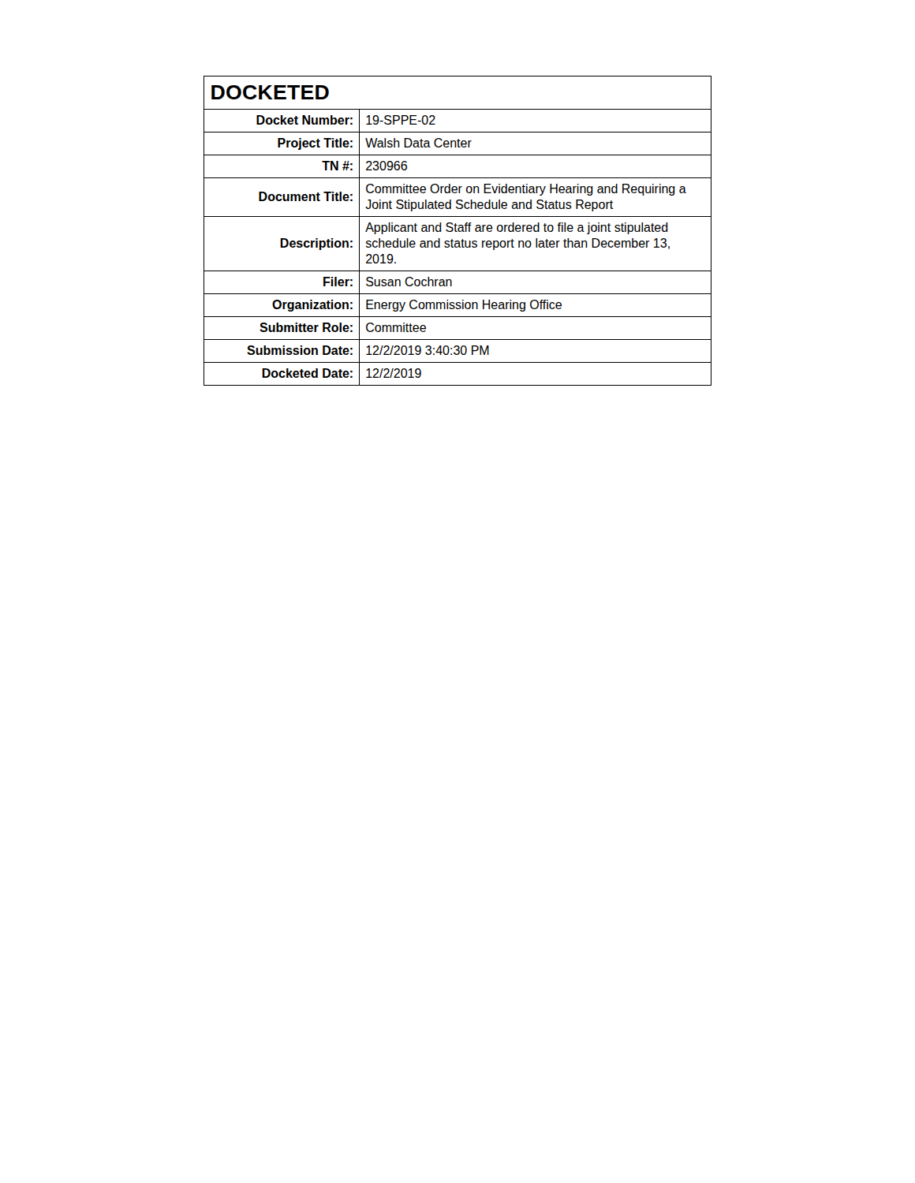| DOCKETED |
| Docket Number: | 19-SPPE-02 |
| Project Title: | Walsh Data Center |
| TN #: | 230966 |
| Document Title: | Committee Order on Evidentiary Hearing and Requiring a Joint Stipulated Schedule and Status Report |
| Description: | Applicant and Staff are ordered to file a joint stipulated schedule and status report no later than December 13, 2019. |
| Filer: | Susan Cochran |
| Organization: | Energy Commission Hearing Office |
| Submitter Role: | Committee |
| Submission Date: | 12/2/2019 3:40:30 PM |
| Docketed Date: | 12/2/2019 |